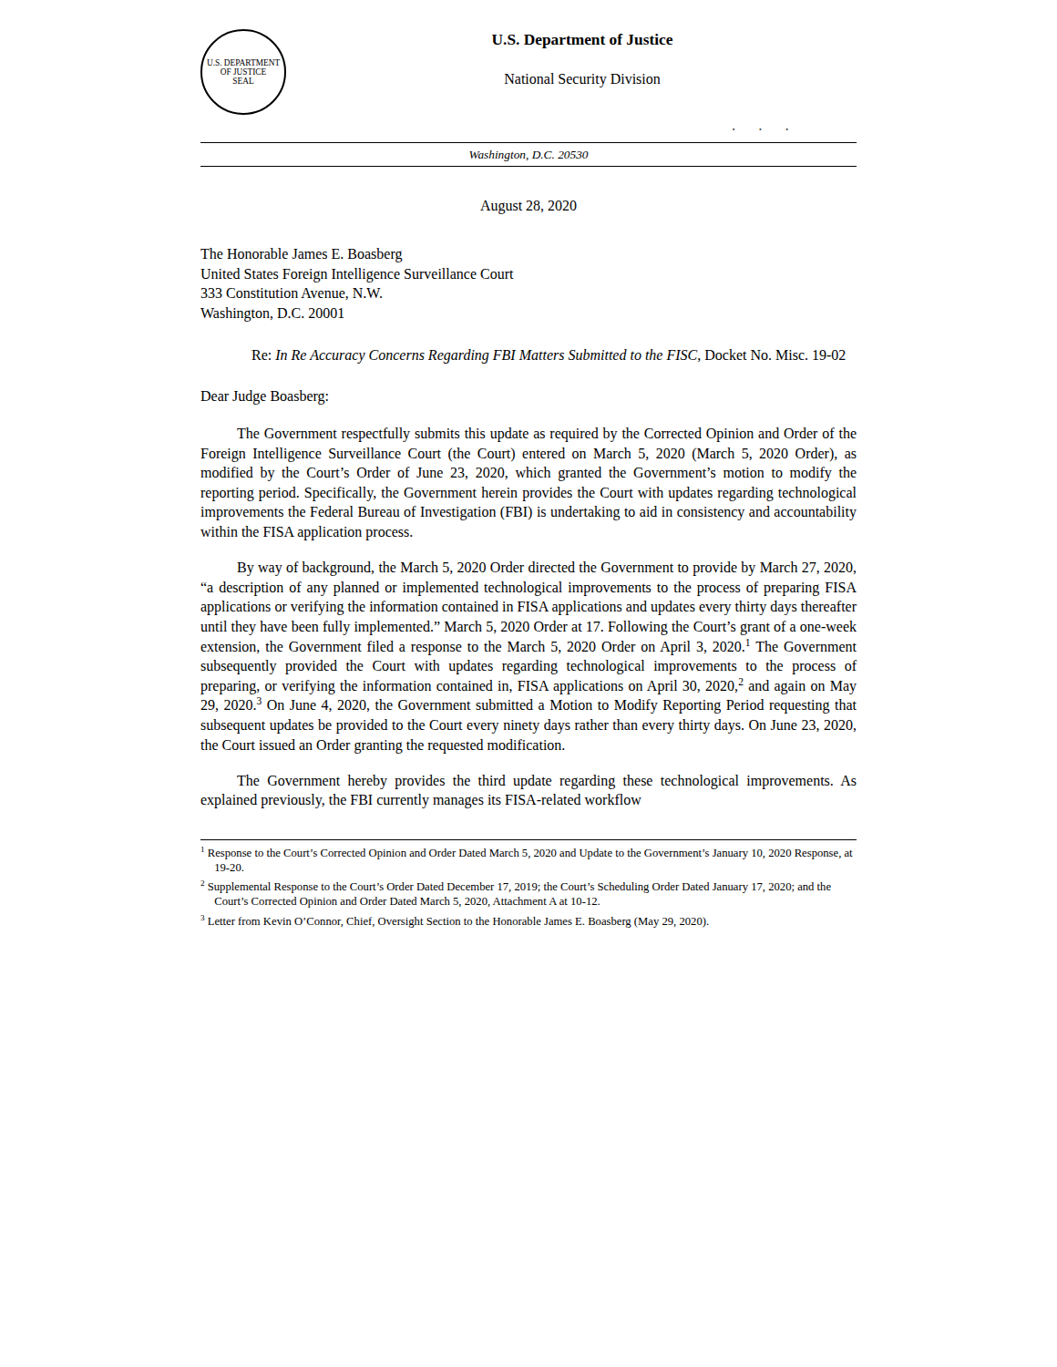U.S. DEPARTMENT
OF JUSTICE
SEAL
U.S. Department of Justice
National Security Division
· · ·
Washington, D.C. 20530
August 28, 2020
The Honorable James E. Boasberg
United States Foreign Intelligence Surveillance Court
333 Constitution Avenue, N.W.
Washington, D.C. 20001
Re: In Re Accuracy Concerns Regarding FBI Matters Submitted to the FISC, Docket No. Misc. 19-02
Dear Judge Boasberg:
The Government respectfully submits this update as required by the Corrected Opinion and Order of the Foreign Intelligence Surveillance Court (the Court) entered on March 5, 2020 (March 5, 2020 Order), as modified by the Court’s Order of June 23, 2020, which granted the Government’s motion to modify the reporting period. Specifically, the Government herein provides the Court with updates regarding technological improvements the Federal Bureau of Investigation (FBI) is undertaking to aid in consistency and accountability within the FISA application process.
By way of background, the March 5, 2020 Order directed the Government to provide by March 27, 2020, “a description of any planned or implemented technological improvements to the process of preparing FISA applications or verifying the information contained in FISA applications and updates every thirty days thereafter until they have been fully implemented.” March 5, 2020 Order at 17. Following the Court’s grant of a one-week extension, the Government filed a response to the March 5, 2020 Order on April 3, 2020.1 The Government subsequently provided the Court with updates regarding technological improvements to the process of preparing, or verifying the information contained in, FISA applications on April 30, 2020,2 and again on May 29, 2020.3 On June 4, 2020, the Government submitted a Motion to Modify Reporting Period requesting that subsequent updates be provided to the Court every ninety days rather than every thirty days. On June 23, 2020, the Court issued an Order granting the requested modification.
The Government hereby provides the third update regarding these technological improvements. As explained previously, the FBI currently manages its FISA-related workflow
1 Response to the Court’s Corrected Opinion and Order Dated March 5, 2020 and Update to the Government’s January 10, 2020 Response, at 19-20.
2 Supplemental Response to the Court’s Order Dated December 17, 2019; the Court’s Scheduling Order Dated January 17, 2020; and the Court’s Corrected Opinion and Order Dated March 5, 2020, Attachment A at 10-12.
3 Letter from Kevin O’Connor, Chief, Oversight Section to the Honorable James E. Boasberg (May 29, 2020).